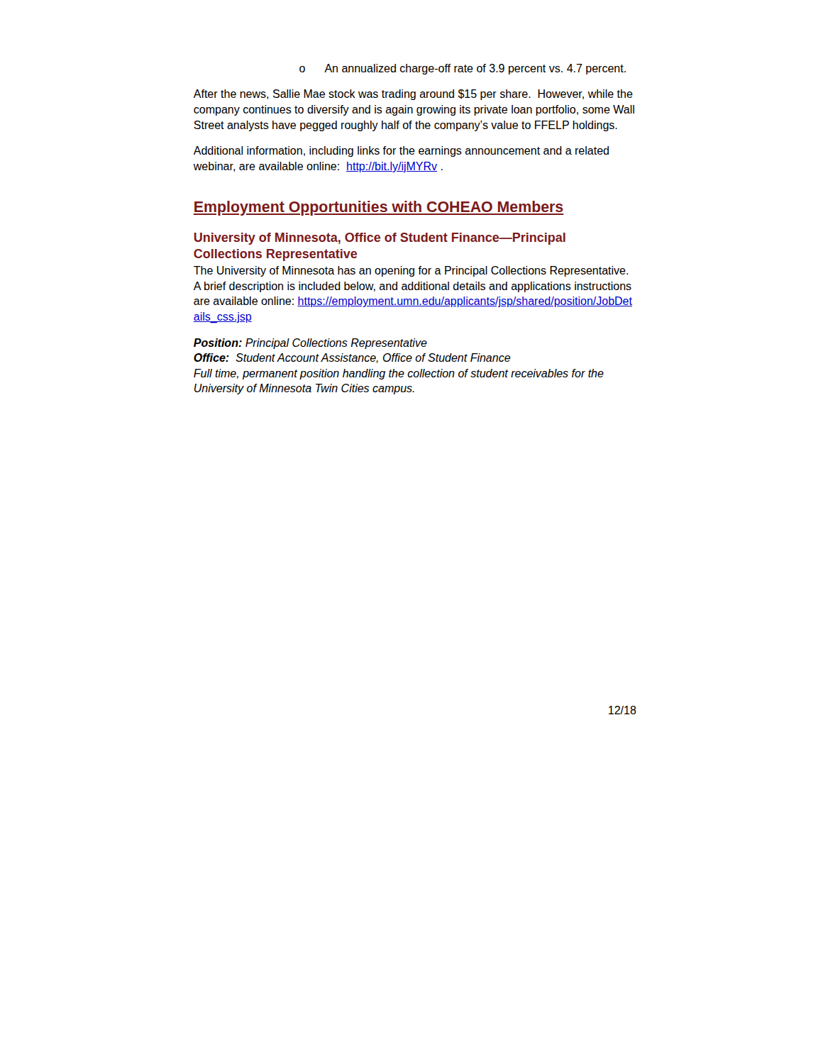o An annualized charge-off rate of 3.9 percent vs. 4.7 percent.
After the news, Sallie Mae stock was trading around $15 per share. However, while the company continues to diversify and is again growing its private loan portfolio, some Wall Street analysts have pegged roughly half of the company’s value to FFELP holdings.
Additional information, including links for the earnings announcement and a related webinar, are available online: http://bit.ly/ijMYRv .
Employment Opportunities with COHEAO Members
University of Minnesota, Office of Student Finance—Principal Collections Representative
The University of Minnesota has an opening for a Principal Collections Representative. A brief description is included below, and additional details and applications instructions are available online: https://employment.umn.edu/applicants/jsp/shared/position/JobDetails_css.jsp
Position: Principal Collections Representative
Office: Student Account Assistance, Office of Student Finance
Full time, permanent position handling the collection of student receivables for the University of Minnesota Twin Cities campus.
12/18